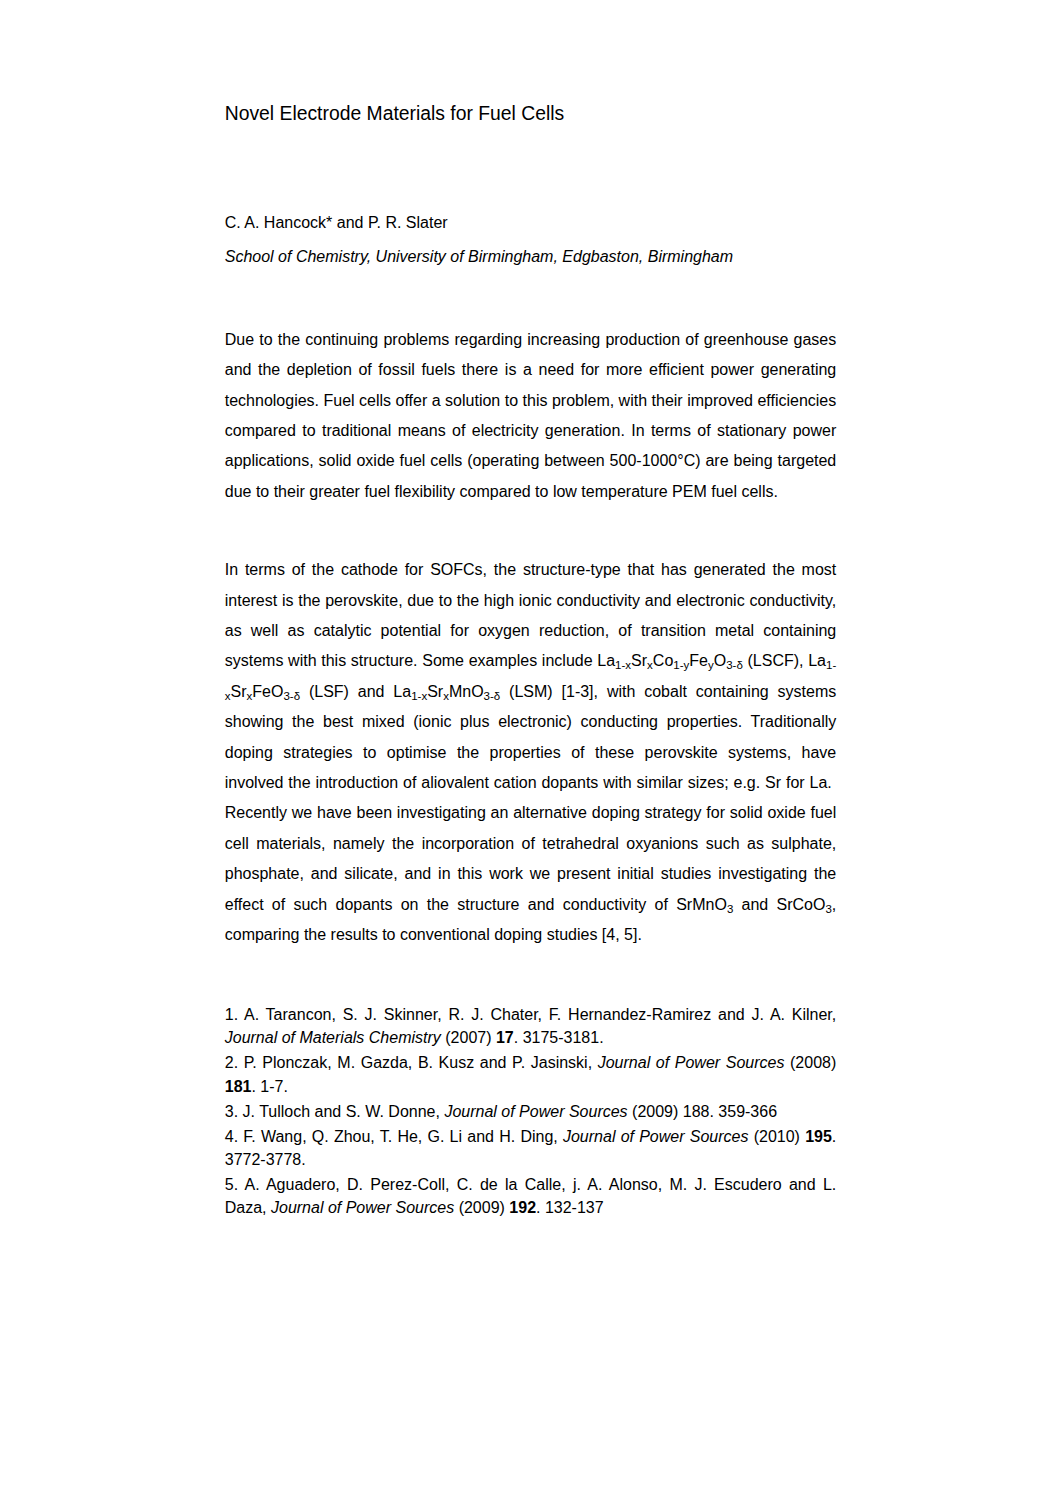Novel Electrode Materials for Fuel Cells
C. A. Hancock* and P. R. Slater
School of Chemistry, University of Birmingham, Edgbaston, Birmingham
Due to the continuing problems regarding increasing production of greenhouse gases and the depletion of fossil fuels there is a need for more efficient power generating technologies. Fuel cells offer a solution to this problem, with their improved efficiencies compared to traditional means of electricity generation. In terms of stationary power applications, solid oxide fuel cells (operating between 500-1000°C) are being targeted due to their greater fuel flexibility compared to low temperature PEM fuel cells.
In terms of the cathode for SOFCs, the structure-type that has generated the most interest is the perovskite, due to the high ionic conductivity and electronic conductivity, as well as catalytic potential for oxygen reduction, of transition metal containing systems with this structure. Some examples include La1-xSrxCo1-yFeyO3-δ (LSCF), La1-xSrxFeO3-δ (LSF) and La1-xSrxMnO3-δ (LSM) [1-3], with cobalt containing systems showing the best mixed (ionic plus electronic) conducting properties. Traditionally doping strategies to optimise the properties of these perovskite systems, have involved the introduction of aliovalent cation dopants with similar sizes; e.g. Sr for La. Recently we have been investigating an alternative doping strategy for solid oxide fuel cell materials, namely the incorporation of tetrahedral oxyanions such as sulphate, phosphate, and silicate, and in this work we present initial studies investigating the effect of such dopants on the structure and conductivity of SrMnO3 and SrCoO3, comparing the results to conventional doping studies [4, 5].
1. A. Tarancon, S. J. Skinner, R. J. Chater, F. Hernandez-Ramirez and J. A. Kilner, Journal of Materials Chemistry (2007) 17. 3175-3181.
2. P. Plonczak, M. Gazda, B. Kusz and P. Jasinski, Journal of Power Sources (2008) 181. 1-7.
3. J. Tulloch and S. W. Donne, Journal of Power Sources (2009) 188. 359-366
4. F. Wang, Q. Zhou, T. He, G. Li and H. Ding, Journal of Power Sources (2010) 195. 3772-3778.
5. A. Aguadero, D. Perez-Coll, C. de la Calle, j. A. Alonso, M. J. Escudero and L. Daza, Journal of Power Sources (2009) 192. 132-137